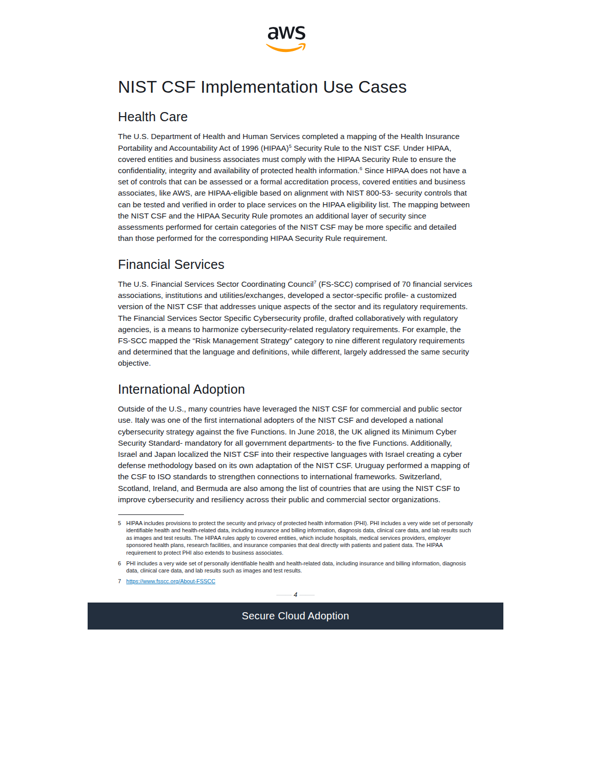NIST CSF Implementation Use Cases
Health Care
The U.S. Department of Health and Human Services completed a mapping of the Health Insurance Portability and Accountability Act of 1996 (HIPAA)5 Security Rule to the NIST CSF. Under HIPAA, covered entities and business associates must comply with the HIPAA Security Rule to ensure the confidentiality, integrity and availability of protected health information.6 Since HIPAA does not have a set of controls that can be assessed or a formal accreditation process, covered entities and business associates, like AWS, are HIPAA-eligible based on alignment with NIST 800-53- security controls that can be tested and verified in order to place services on the HIPAA eligibility list. The mapping between the NIST CSF and the HIPAA Security Rule promotes an additional layer of security since assessments performed for certain categories of the NIST CSF may be more specific and detailed than those performed for the corresponding HIPAA Security Rule requirement.
Financial Services
The U.S. Financial Services Sector Coordinating Council7 (FS-SCC) comprised of 70 financial services associations, institutions and utilities/exchanges, developed a sector-specific profile- a customized version of the NIST CSF that addresses unique aspects of the sector and its regulatory requirements. The Financial Services Sector Specific Cybersecurity profile, drafted collaboratively with regulatory agencies, is a means to harmonize cybersecurity-related regulatory requirements. For example, the FS-SCC mapped the “Risk Management Strategy” category to nine different regulatory requirements and determined that the language and definitions, while different, largely addressed the same security objective.
International Adoption
Outside of the U.S., many countries have leveraged the NIST CSF for commercial and public sector use. Italy was one of the first international adopters of the NIST CSF and developed a national cybersecurity strategy against the five Functions. In June 2018, the UK aligned its Minimum Cyber Security Standard- mandatory for all government departments- to the five Functions. Additionally, Israel and Japan localized the NIST CSF into their respective languages with Israel creating a cyber defense methodology based on its own adaptation of the NIST CSF. Uruguay performed a mapping of the CSF to ISO standards to strengthen connections to international frameworks. Switzerland, Scotland, Ireland, and Bermuda are also among the list of countries that are using the NIST CSF to improve cybersecurity and resiliency across their public and commercial sector organizations.
5
HIPAA includes provisions to protect the security and privacy of protected health information (PHI). PHI includes a very wide set of personally identifiable health and health-related data, including insurance and billing information, diagnosis data, clinical care data, and lab results such as images and test results. The HIPAA rules apply to covered entities, which include hospitals, medical services providers, employer sponsored health plans, research facilities, and insurance companies that deal directly with patients and patient data. The HIPAA requirement to protect PHI also extends to business associates.
6
PHI includes a very wide set of personally identifiable health and health-related data, including insurance and billing information, diagnosis data, clinical care data, and lab results such as images and test results.
7
https://www.fsscc.org/About-FSSCC
4
Secure Cloud Adoption